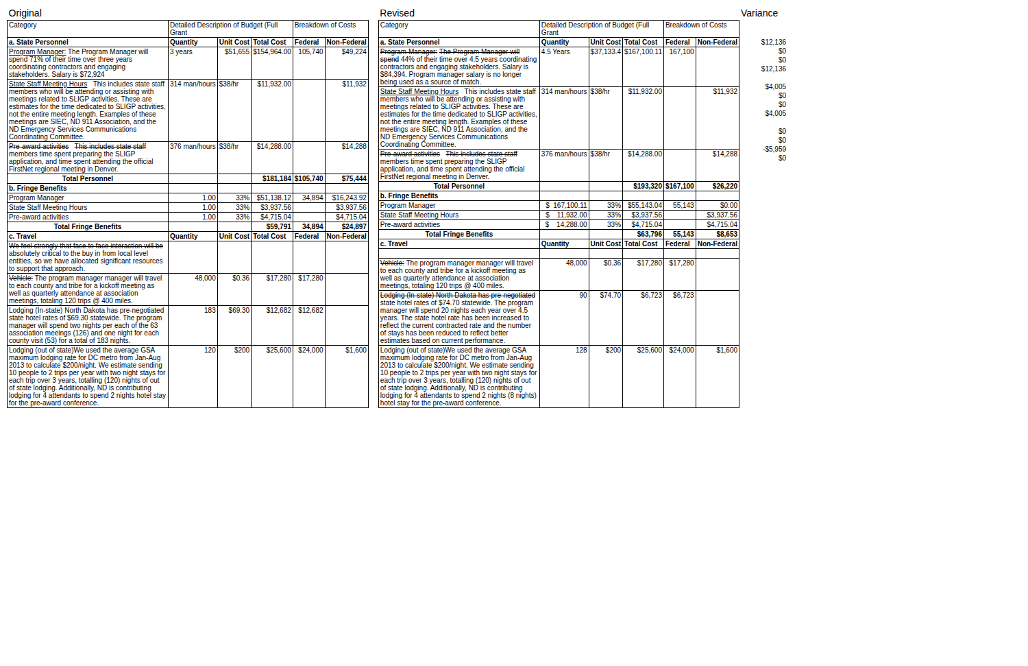| Original |
| Category | Detailed Description of Budget (Full Grant | Breakdown of Costs |
| a. State Personnel | Quantity | Unit Cost | Total Cost | Federal | Non-Federal |
| Program Manager: The Program Manager will spend 71% of their time over three years coordinating contractors and engaging stakeholders. Salary is $72,924 | 3 years | $51,655 | $154,964.00 | 105,740 | $49,224 |
| State Staff Meeting Hours This includes state staff members who will be attending or assisting with meetings related to SLIGP activities. These are estimates for the time dedicated to SLIGP activities, not the entire meeting length. Examples of these meetings are SIEC, ND 911 Association, and the ND Emergency Services Communications Coordinating Committee. | 314 man/hours | $38/hr | $11,932.00 | | $11,932 |
| Pre-award activities This includes state staff members time spent preparing the SLIGP application, and time spent attending the official FirstNet regional meeting in Denver. | 376 man/hours | $38/hr | $14,288.00 | | $14,288 |
| Total Personnel | | | $181,184 | $105,740 | $75,444 |
| b. Fringe Benefits | | | | | |
| Program Manager | 1.00 | 33% | $51,138.12 | 34,894 | $16,243.92 |
| State Staff Meeting Hours | 1.00 | 33% | $3,937.56 | | $3,937.56 |
| Pre-award activities | 1.00 | 33% | $4,715.04 | | $4,715.04 |
| Total Fringe Benefits | | | $59,791 | 34,894 | $24,897 |
| c. Travel | Quantity | Unit Cost | Total Cost | Federal | Non-Federal |
| We feel strongly that face to face interaction will be absolutely critical to the buy in from local level entities, so we have allocated significant resources to support that approach. | | | | | |
| Vehicle: The program manager manager will travel to each county and tribe for a kickoff meeting as well as quarterly attendance at association meetings, totaling 120 trips @ 400 miles. | 48,000 | $0.36 | $17,280 | $17,280 | |
| Lodging (In-state) North Dakota has pre-negotiated state hotel rates of $69.30 statewide. The program manager will spend two nights per each of the 63 association meeings (126) and one night for each county visit (53) for a total of 183 nights. | 183 | $69.30 | $12,682 | $12,682 | |
| Lodging (out of state)We used the average GSA maximum lodging rate for DC metro from Jan-Aug 2013 to calculate $200/night. We estimate sending 10 people to 2 trips per year with two night stays for each trip over 3 years, totalling (120) nights of out of state lodging. Additionally, ND is contributing lodging for 4 attendants to spend 2 nights hotel stay for the pre-award conference. | 120 | $200 | $25,600 | $24,000 | $1,600 |
| Revised |
| Category | Detailed Description of Budget (Full Grant | Breakdown of Costs |
| a. State Personnel | Quantity | Unit Cost | Total Cost | Federal | Non-Federal |
| Program Manager: The Program Manager will spend 44% of their time over 4.5 years coordinating contractors and engaging stakeholders. Salary is $84,394. Program manager salary is no longer being used as a source of match. | 4.5 Years | $37,133.4 | $167,100.11 | 167,100 | |
| State Staff Meeting Hours This includes state staff members who will be attending or assisting with meetings related to SLIGP activities. These are estimates for the time dedicated to SLIGP activities, not the entire meeting length. Examples of these meetings are SIEC, ND 911 Association, and the ND Emergency Services Communications Coordinating Committee. | 314 man/hours | $38/hr | $11,932.00 | | $11,932 |
| Pre-award activities This includes state staff members time spent preparing the SLIGP application, and time spent attending the official FirstNet regional meeting in Denver. | 376 man/hours | $38/hr | $14,288.00 | | $14,288 |
| Total Personnel | | | $193,320 | $167,100 | $26,220 |
| b. Fringe Benefits | | | | | |
| Program Manager | $ 167,100.11 | 33% | $55,143.04 | 55,143 | $0.00 |
| State Staff Meeting Hours | $ 11,932.00 | 33% | $3,937.56 | | $3,937.56 |
| Pre-award activities | $ 14,288.00 | 33% | $4,715.04 | | $4,715.04 |
| Total Fringe Benefits | | | $63,796 | 55,143 | $8,653 |
| c. Travel | Quantity | Unit Cost | Total Cost | Federal | Non-Federal |
| Vehicle: The program manager manager will travel to each county and tribe for a kickoff meeting as well as quarterly attendance at association meetings, totaling 120 trips @ 400 miles. | 48,000 | $0.36 | $17,280 | $17,280 | |
| Lodging (In-state) North Dakota has pre-negotiated state hotel rates of $74.70 statewide. The program manager will spend 20 nights each year over 4.5 years. The state hotel rate has been increased to reflect the current contracted rate and the number of stays has been reduced to reflect better estimates based on current performance. | 90 | $74.70 | $6,723 | $6,723 | |
| Lodging (out of state)We used the average GSA maximum lodging rate for DC metro from Jan-Aug 2013 to calculate $200/night. We estimate sending 10 people to 2 trips per year with two night stays for each trip over 3 years, totalling (120) nights of out of state lodging. Additionally, ND is contributing lodging for 4 attendants to spend 2 nights (8 nights) hotel stay for the pre-award conference. | 128 | $200 | $25,600 | $24,000 | $1,600 |
| Variance |
| $12,136 |
| $0 |
| $0 |
| $12,136 |
| $4,005 |
| $0 |
| $0 |
| $4,005 |
| $0 |
| $0 |
| -$5,959 |
| $0 |